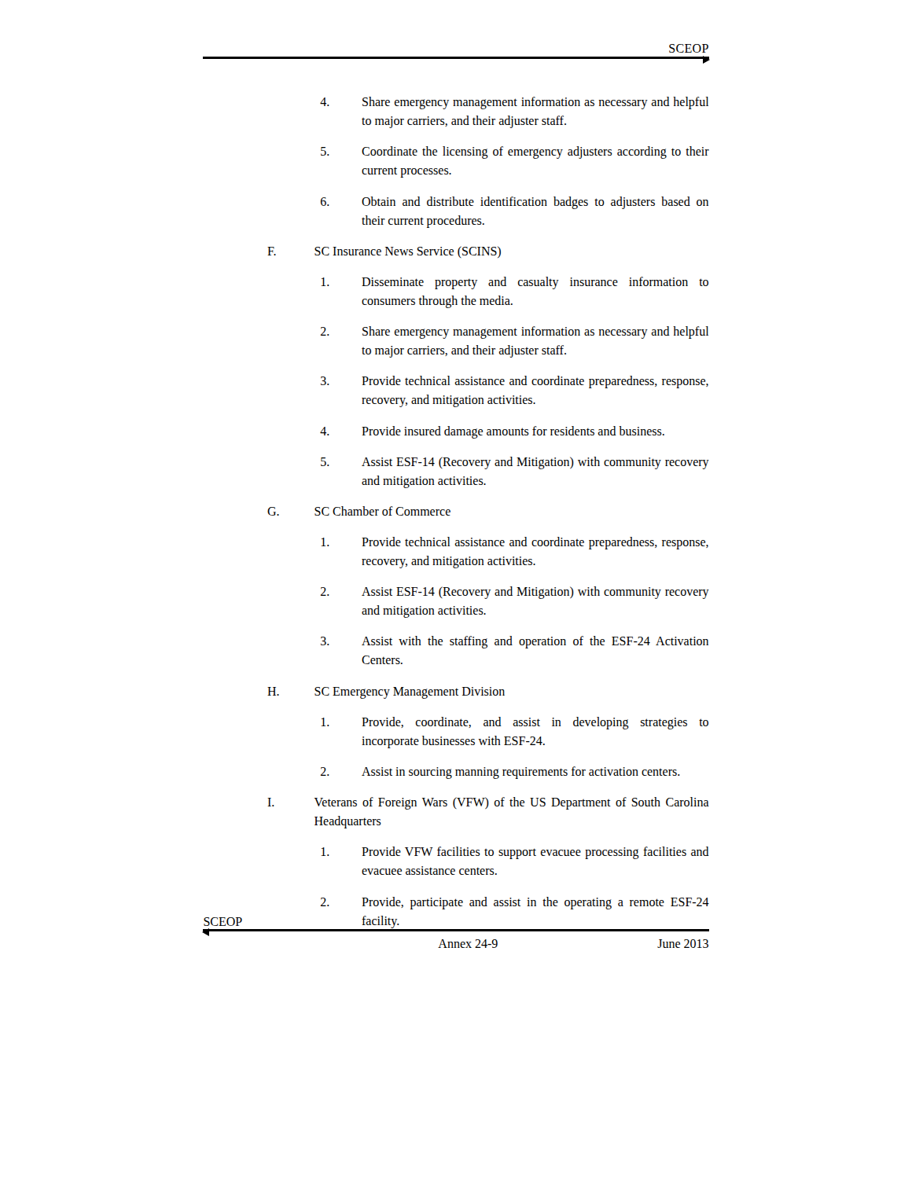SCEOP
4.
Share emergency management information as necessary and helpful to major carriers, and their adjuster staff.
5.
Coordinate the licensing of emergency adjusters according to their current processes.
6.
Obtain and distribute identification badges to adjusters based on their current procedures.
F.
SC Insurance News Service (SCINS)
1.
Disseminate property and casualty insurance information to consumers through the media.
2.
Share emergency management information as necessary and helpful to major carriers, and their adjuster staff.
3.
Provide technical assistance and coordinate preparedness, response, recovery, and mitigation activities.
4.
Provide insured damage amounts for residents and business.
5.
Assist ESF-14 (Recovery and Mitigation) with community recovery and mitigation activities.
G.
SC Chamber of Commerce
1.
Provide technical assistance and coordinate preparedness, response, recovery, and mitigation activities.
2.
Assist ESF-14 (Recovery and Mitigation) with community recovery and mitigation activities.
3.
Assist with the staffing and operation of the ESF-24 Activation Centers.
H.
SC Emergency Management Division
1.
Provide, coordinate, and assist in developing strategies to incorporate businesses with ESF-24.
2.
Assist in sourcing manning requirements for activation centers.
I.
Veterans of Foreign Wars (VFW) of the US Department of South Carolina Headquarters
1.
Provide VFW facilities to support evacuee processing facilities and evacuee assistance centers.
2.
Provide, participate and assist in the operating a remote ESF-24 facility.
SCEOP
Annex 24-9
June 2013